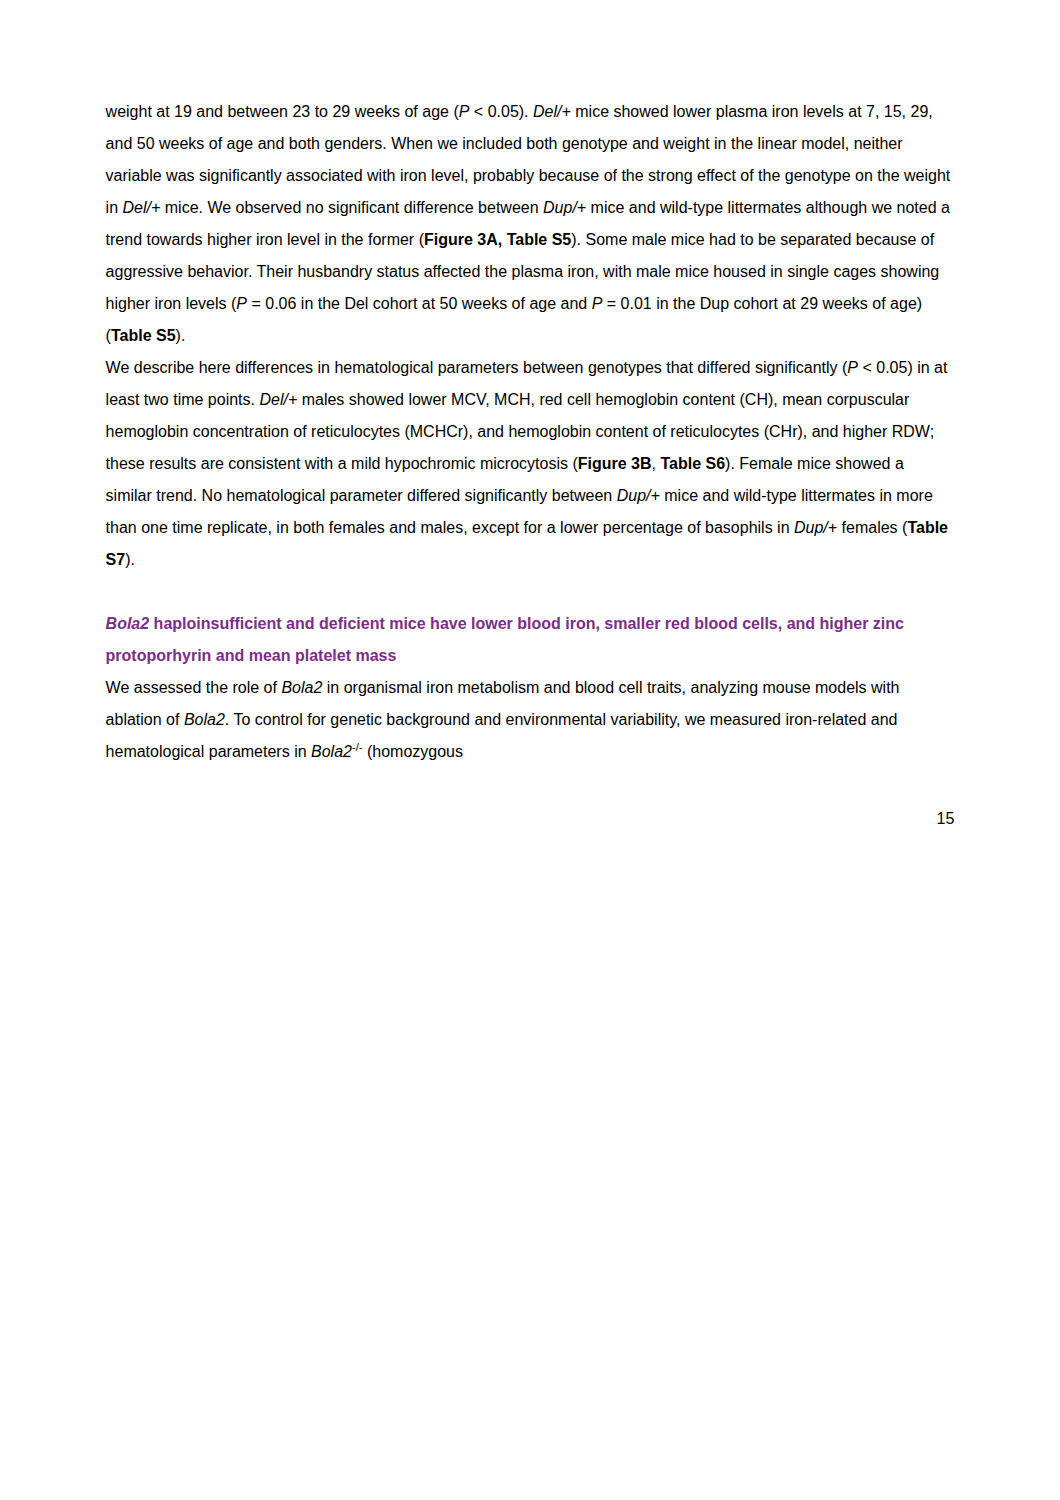weight at 19 and between 23 to 29 weeks of age (P < 0.05). Del/+ mice showed lower plasma iron levels at 7, 15, 29, and 50 weeks of age and both genders. When we included both genotype and weight in the linear model, neither variable was significantly associated with iron level, probably because of the strong effect of the genotype on the weight in Del/+ mice. We observed no significant difference between Dup/+ mice and wild-type littermates although we noted a trend towards higher iron level in the former (Figure 3A, Table S5). Some male mice had to be separated because of aggressive behavior. Their husbandry status affected the plasma iron, with male mice housed in single cages showing higher iron levels (P = 0.06 in the Del cohort at 50 weeks of age and P = 0.01 in the Dup cohort at 29 weeks of age) (Table S5).
We describe here differences in hematological parameters between genotypes that differed significantly (P < 0.05) in at least two time points. Del/+ males showed lower MCV, MCH, red cell hemoglobin content (CH), mean corpuscular hemoglobin concentration of reticulocytes (MCHCr), and hemoglobin content of reticulocytes (CHr), and higher RDW; these results are consistent with a mild hypochromic microcytosis (Figure 3B, Table S6). Female mice showed a similar trend. No hematological parameter differed significantly between Dup/+ mice and wild-type littermates in more than one time replicate, in both females and males, except for a lower percentage of basophils in Dup/+ females (Table S7).
Bola2 haploinsufficient and deficient mice have lower blood iron, smaller red blood cells, and higher zinc protoporhyrin and mean platelet mass
We assessed the role of Bola2 in organismal iron metabolism and blood cell traits, analyzing mouse models with ablation of Bola2. To control for genetic background and environmental variability, we measured iron-related and hematological parameters in Bola2-/- (homozygous
15